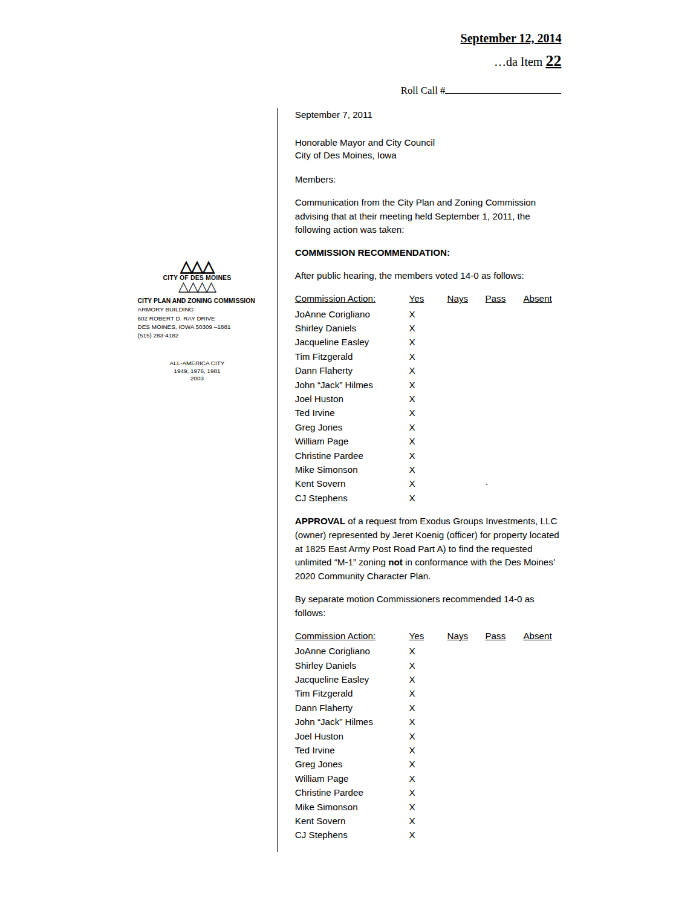September 12, 2014
…da Item 22
Roll Call #
△△△
CITY OF DES MOINES
△△△△
CITY PLAN AND ZONING COMMISSION
ARMORY BUILDING
602 ROBERT D. RAY DRIVE
DES MOINES, IOWA 50309 –1881
(515) 283-4182
ALL-AMERICA CITY
1949, 1976, 1981
2003
September 7, 2011
Honorable Mayor and City Council
City of Des Moines, Iowa
Members:
Communication from the City Plan and Zoning Commission advising that at their meeting held September 1, 2011, the following action was taken:
COMMISSION RECOMMENDATION:
After public hearing, the members voted 14-0 as follows:
| Commission Action: | Yes | Nays | Pass | Absent |
| --- | --- | --- | --- | --- |
| JoAnne Corigliano | X | | | |
| Shirley Daniels | X | | | |
| Jacqueline Easley | X | | | |
| Tim Fitzgerald | X | | | |
| Dann Flaherty | X | | | |
| John “Jack” Hilmes | X | | | |
| Joel Huston | X | | | |
| Ted Irvine | X | | | |
| Greg Jones | X | | | |
| William Page | X | | | |
| Christine Pardee | X | | | |
| Mike Simonson | X | | | |
| Kent Sovern | X | | · | |
| CJ Stephens | X | | | |
APPROVAL of a request from Exodus Groups Investments, LLC (owner) represented by Jeret Koenig (officer) for property located at 1825 East Army Post Road Part A) to find the requested unlimited “M-1” zoning not in conformance with the Des Moines’ 2020 Community Character Plan.
By separate motion Commissioners recommended 14-0 as follows:
| Commission Action: | Yes | Nays | Pass | Absent |
| --- | --- | --- | --- | --- |
| JoAnne Corigliano | X | | | |
| Shirley Daniels | X | | | |
| Jacqueline Easley | X | | | |
| Tim Fitzgerald | X | | | |
| Dann Flaherty | X | | | |
| John “Jack” Hilmes | X | | | |
| Joel Huston | X | | | |
| Ted Irvine | X | | | |
| Greg Jones | X | | | |
| William Page | X | | | |
| Christine Pardee | X | | | |
| Mike Simonson | X | | | |
| Kent Sovern | X | | | |
| CJ Stephens | X | | | |